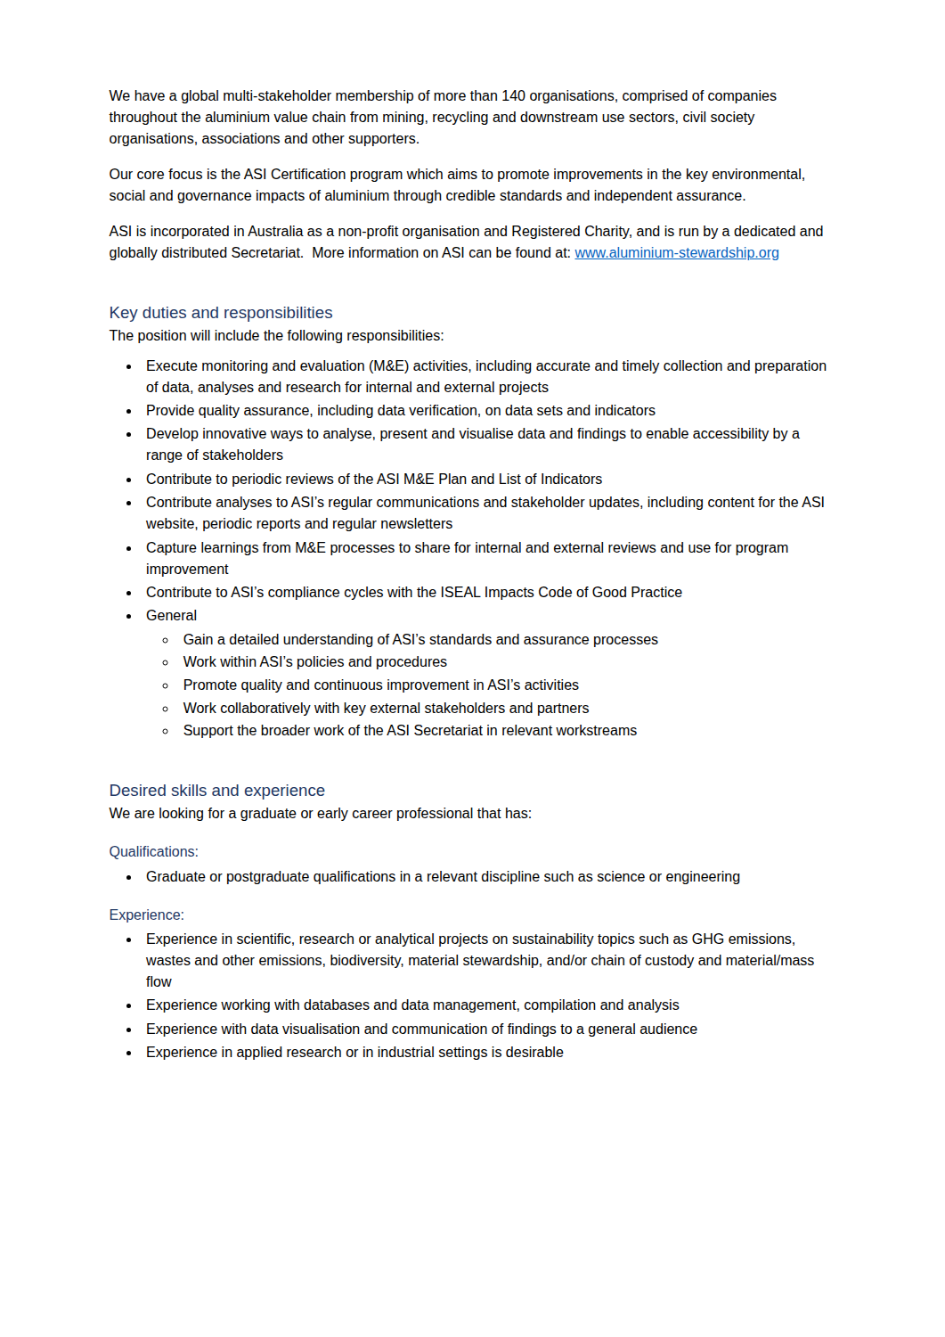We have a global multi-stakeholder membership of more than 140 organisations, comprised of companies throughout the aluminium value chain from mining, recycling and downstream use sectors, civil society organisations, associations and other supporters.
Our core focus is the ASI Certification program which aims to promote improvements in the key environmental, social and governance impacts of aluminium through credible standards and independent assurance.
ASI is incorporated in Australia as a non-profit organisation and Registered Charity, and is run by a dedicated and globally distributed Secretariat. More information on ASI can be found at: www.aluminium-stewardship.org
Key duties and responsibilities
The position will include the following responsibilities:
Execute monitoring and evaluation (M&E) activities, including accurate and timely collection and preparation of data, analyses and research for internal and external projects
Provide quality assurance, including data verification, on data sets and indicators
Develop innovative ways to analyse, present and visualise data and findings to enable accessibility by a range of stakeholders
Contribute to periodic reviews of the ASI M&E Plan and List of Indicators
Contribute analyses to ASI’s regular communications and stakeholder updates, including content for the ASI website, periodic reports and regular newsletters
Capture learnings from M&E processes to share for internal and external reviews and use for program improvement
Contribute to ASI’s compliance cycles with the ISEAL Impacts Code of Good Practice
General
Gain a detailed understanding of ASI’s standards and assurance processes
Work within ASI’s policies and procedures
Promote quality and continuous improvement in ASI’s activities
Work collaboratively with key external stakeholders and partners
Support the broader work of the ASI Secretariat in relevant workstreams
Desired skills and experience
We are looking for a graduate or early career professional that has:
Qualifications:
Graduate or postgraduate qualifications in a relevant discipline such as science or engineering
Experience:
Experience in scientific, research or analytical projects on sustainability topics such as GHG emissions, wastes and other emissions, biodiversity, material stewardship, and/or chain of custody and material/mass flow
Experience working with databases and data management, compilation and analysis
Experience with data visualisation and communication of findings to a general audience
Experience in applied research or in industrial settings is desirable